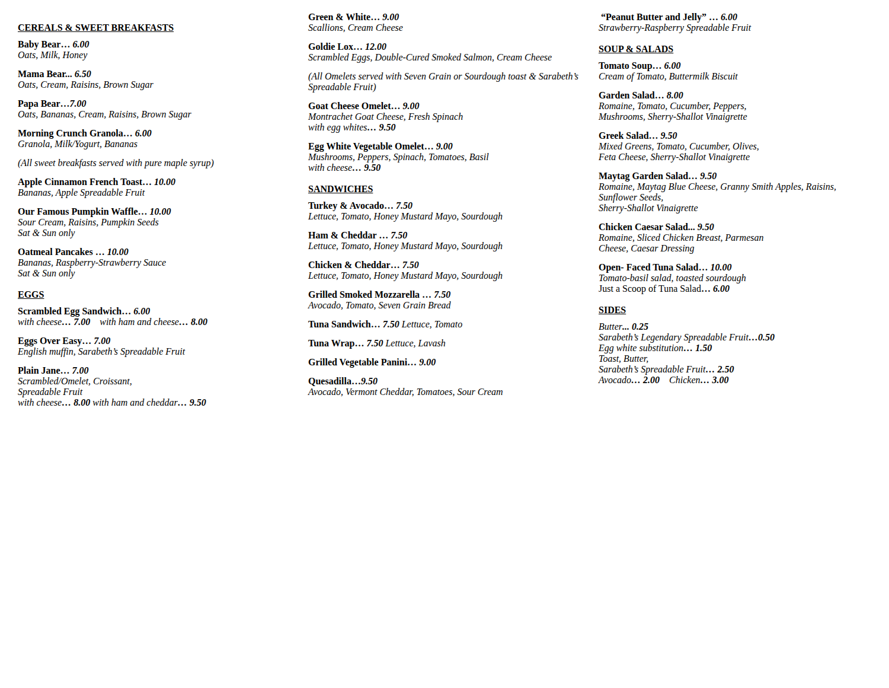CEREALS & SWEET BREAKFASTS
Baby Bear… 6.00
Oats, Milk, Honey
Mama Bear... 6.50
Oats, Cream, Raisins, Brown Sugar
Papa Bear…7.00
Oats, Bananas, Cream, Raisins, Brown Sugar
Morning Crunch Granola… 6.00
Granola, Milk/Yogurt, Bananas
(All sweet breakfasts served with pure maple syrup)
Apple Cinnamon French Toast… 10.00
Bananas, Apple Spreadable Fruit
Our Famous Pumpkin Waffle… 10.00
Sour Cream, Raisins, Pumpkin Seeds
Sat & Sun only
Oatmeal Pancakes … 10.00
Bananas, Raspberry-Strawberry Sauce
Sat & Sun only
EGGS
Scrambled Egg Sandwich… 6.00
with cheese… 7.00 with ham and cheese… 8.00
Eggs Over Easy… 7.00
English muffin, Sarabeth’s Spreadable Fruit
Plain Jane… 7.00
Scrambled/Omelet, Croissant,
Spreadable Fruit
with cheese… 8.00 with ham and cheddar… 9.50
Green & White… 9.00
Scallions, Cream Cheese
Goldie Lox… 12.00
Scrambled Eggs, Double-Cured Smoked Salmon, Cream Cheese
(All Omelets served with Seven Grain or Sourdough toast & Sarabeth’s Spreadable Fruit)
Goat Cheese Omelet… 9.00
Montrachet Goat Cheese, Fresh Spinach
with egg whites… 9.50
Egg White Vegetable Omelet… 9.00
Mushrooms, Peppers, Spinach, Tomatoes, Basil
with cheese… 9.50
SANDWICHES
Turkey & Avocado… 7.50
Lettuce, Tomato, Honey Mustard Mayo, Sourdough
Ham & Cheddar … 7.50
Lettuce, Tomato, Honey Mustard Mayo, Sourdough
Chicken & Cheddar… 7.50
Lettuce, Tomato, Honey Mustard Mayo, Sourdough
Grilled Smoked Mozzarella … 7.50
Avocado, Tomato, Seven Grain Bread
Tuna Sandwich… 7.50 Lettuce, Tomato
Tuna Wrap… 7.50 Lettuce, Lavash
Grilled Vegetable Panini… 9.00
Quesadilla…9.50
Avocado, Vermont Cheddar, Tomatoes, Sour Cream
“Peanut Butter and Jelly” … 6.00
Strawberry-Raspberry Spreadable Fruit
SOUP & SALADS
Tomato Soup… 6.00
Cream of Tomato, Buttermilk Biscuit
Garden Salad… 8.00
Romaine, Tomato, Cucumber, Peppers,
Mushrooms, Sherry-Shallot Vinaigrette
Greek Salad… 9.50
Mixed Greens, Tomato, Cucumber, Olives,
Feta Cheese, Sherry-Shallot Vinaigrette
Maytag Garden Salad… 9.50
Romaine, Maytag Blue Cheese, Granny Smith Apples, Raisins, Sunflower Seeds,
Sherry-Shallot Vinaigrette
Chicken Caesar Salad... 9.50
Romaine, Sliced Chicken Breast, Parmesan
Cheese, Caesar Dressing
Open- Faced Tuna Salad… 10.00
Tomato-basil salad, toasted sourdough
Just a Scoop of Tuna Salad… 6.00
SIDES
Butter... 0.25
Sarabeth’s Legendary Spreadable Fruit…0.50
Egg white substitution… 1.50
Toast, Butter,
Sarabeth’s Spreadable Fruit… 2.50
Avocado… 2.00 Chicken… 3.00